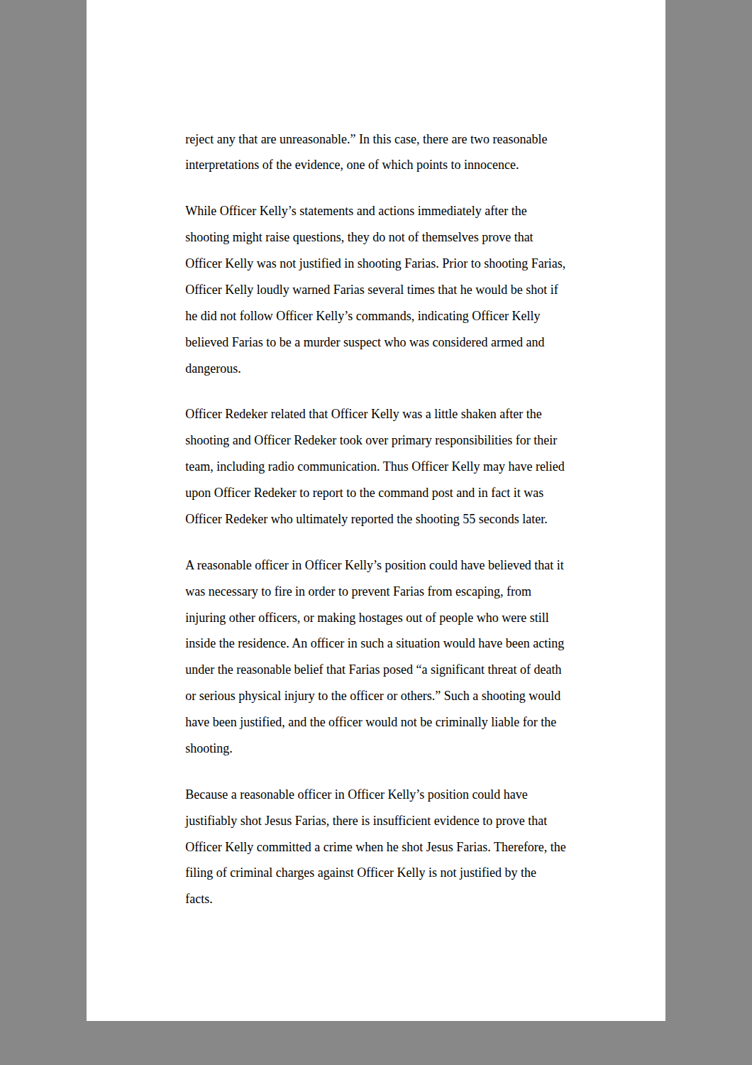reject any that are unreasonable.” In this case, there are two reasonable interpretations of the evidence, one of which points to innocence.
While Officer Kelly’s statements and actions immediately after the shooting might raise questions, they do not of themselves prove that Officer Kelly was not justified in shooting Farias. Prior to shooting Farias, Officer Kelly loudly warned Farias several times that he would be shot if he did not follow Officer Kelly’s commands, indicating Officer Kelly believed Farias to be a murder suspect who was considered armed and dangerous.
Officer Redeker related that Officer Kelly was a little shaken after the shooting and Officer Redeker took over primary responsibilities for their team, including radio communication. Thus Officer Kelly may have relied upon Officer Redeker to report to the command post and in fact it was Officer Redeker who ultimately reported the shooting 55 seconds later.
A reasonable officer in Officer Kelly’s position could have believed that it was necessary to fire in order to prevent Farias from escaping, from injuring other officers, or making hostages out of people who were still inside the residence. An officer in such a situation would have been acting under the reasonable belief that Farias posed “a significant threat of death or serious physical injury to the officer or others.” Such a shooting would have been justified, and the officer would not be criminally liable for the shooting.
Because a reasonable officer in Officer Kelly’s position could have justifiably shot Jesus Farias, there is insufficient evidence to prove that Officer Kelly committed a crime when he shot Jesus Farias. Therefore, the filing of criminal charges against Officer Kelly is not justified by the facts.